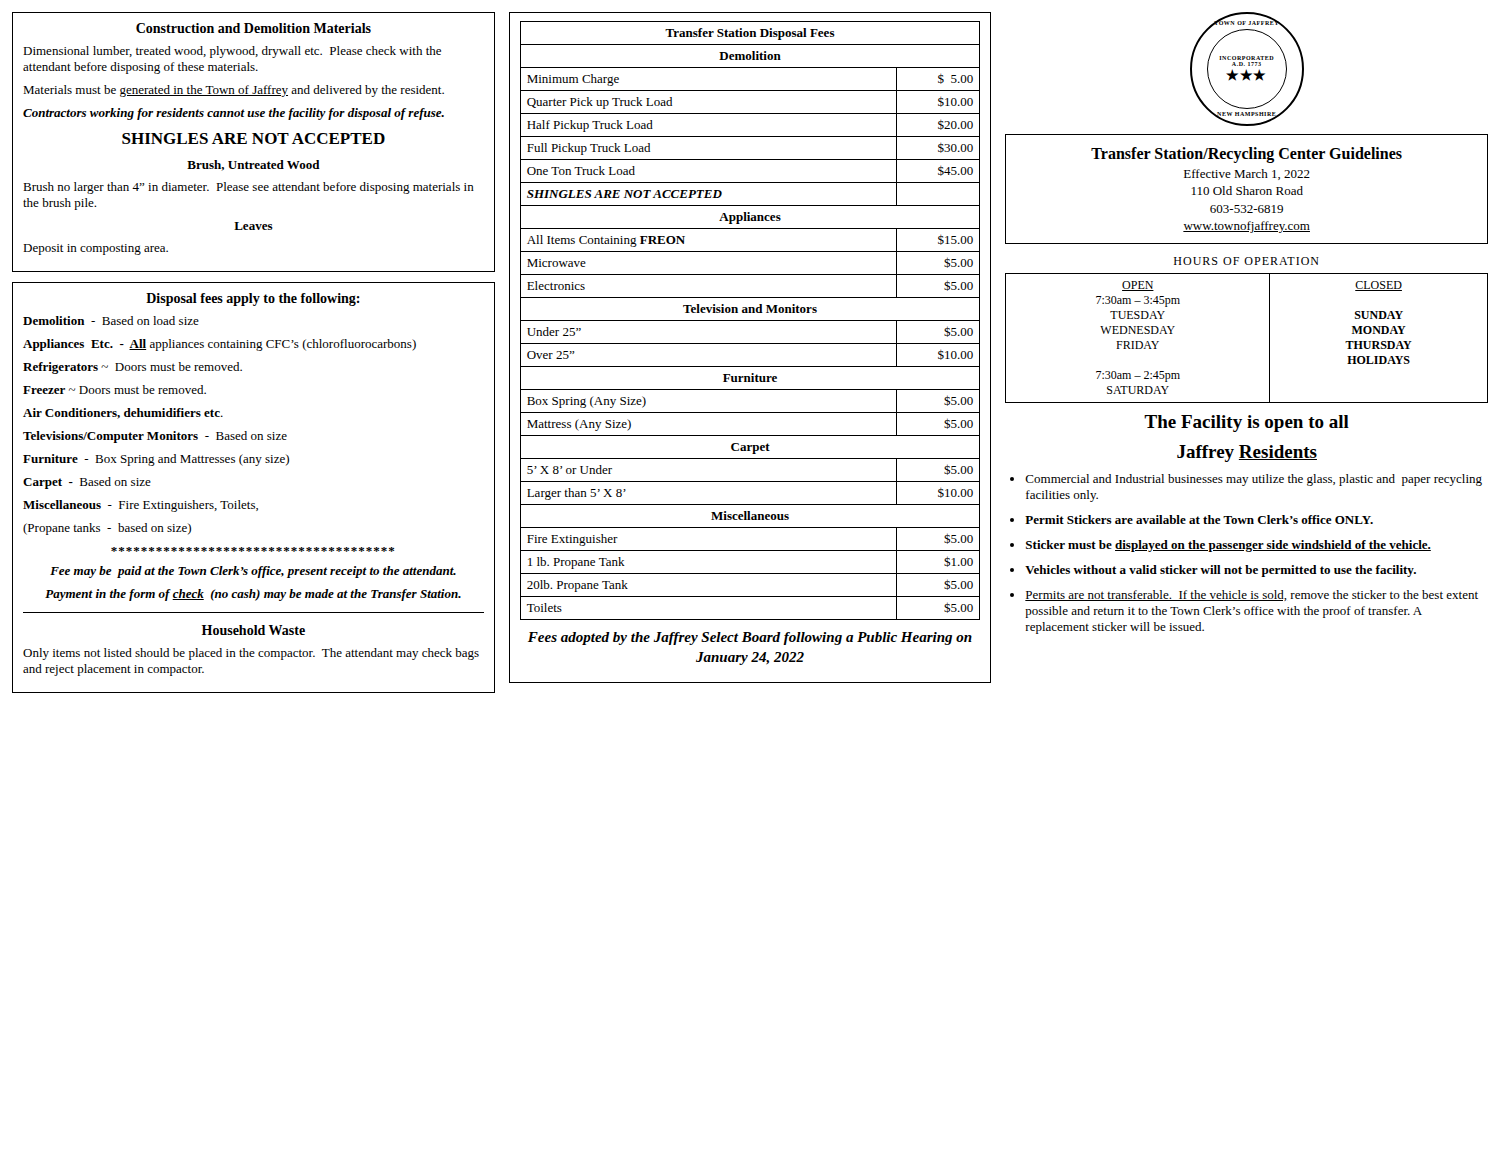Construction and Demolition Materials
Dimensional lumber, treated wood, plywood, drywall etc. Please check with the attendant before disposing of these materials.
Materials must be generated in the Town of Jaffrey and delivered by the resident.
Contractors working for residents cannot use the facility for disposal of refuse.
SHINGLES ARE NOT ACCEPTED
Brush, Untreated Wood
Brush no larger than 4” in diameter. Please see attendant before disposing materials in the brush pile.
Leaves
Deposit in composting area.
Disposal fees apply to the following:
Demolition - Based on load size
Appliances Etc. - All appliances containing CFC’s (chlorofluorocarbons)
Refrigerators ~ Doors must be removed.
Freezer ~ Doors must be removed.
Air Conditioners, dehumidifiers etc.
Televisions/Computer Monitors - Based on size
Furniture - Box Spring and Mattresses (any size)
Carpet - Based on size
Miscellaneous - Fire Extinguishers, Toilets,
(Propane tanks - based on size)
**************************************
Fee may be paid at the Town Clerk’s office, present receipt to the attendant.
Payment in the form of check (no cash) may be made at the Transfer Station.
Household Waste
Only items not listed should be placed in the compactor. The attendant may check bags and reject placement in compactor.
| Transfer Station Disposal Fees |
| --- |
| Demolition |
| Minimum Charge | $ 5.00 |
| Quarter Pick up Truck Load | $10.00 |
| Half Pickup Truck Load | $20.00 |
| Full Pickup Truck Load | $30.00 |
| One Ton Truck Load | $45.00 |
| SHINGLES ARE NOT ACCEPTED | |
| Appliances |
| All Items Containing FREON | $15.00 |
| Microwave | $5.00 |
| Electronics | $5.00 |
| Television and Monitors |
| Under 25” | $5.00 |
| Over 25” | $10.00 |
| Furniture |
| Box Spring (Any Size) | $5.00 |
| Mattress (Any Size) | $5.00 |
| Carpet |
| 5’ X 8’ or Under | $5.00 |
| Larger than 5’ X 8’ | $10.00 |
| Miscellaneous |
| Fire Extinguisher | $5.00 |
| 1 lb. Propane Tank | $1.00 |
| 20lb. Propane Tank | $5.00 |
| Toilets | $5.00 |
Fees adopted by the Jaffrey Select Board following a Public Hearing on January 24, 2022
TOWN OF JAFFREY
INCORPORATED
A.D. 1773
★★★
NEW HAMPSHIRE
Transfer Station/Recycling Center Guidelines
Effective March 1, 2022
110 Old Sharon Road
603-532-6819
www.townofjaffrey.com
HOURS OF OPERATION
| OPEN 7:30am – 3:45pm TUESDAY WEDNESDAY FRIDAY 7:30am – 2:45pm SATURDAY | CLOSED SUNDAY MONDAY THURSDAY HOLIDAYS |
The Facility is open to all
Jaffrey Residents
Commercial and Industrial businesses may utilize the glass, plastic and paper recycling facilities only.
Permit Stickers are available at the Town Clerk’s office ONLY.
Sticker must be displayed on the passenger side windshield of the vehicle.
Vehicles without a valid sticker will not be permitted to use the facility.
Permits are not transferable. If the vehicle is sold, remove the sticker to the best extent possible and return it to the Town Clerk’s office with the proof of transfer. A replacement sticker will be issued.